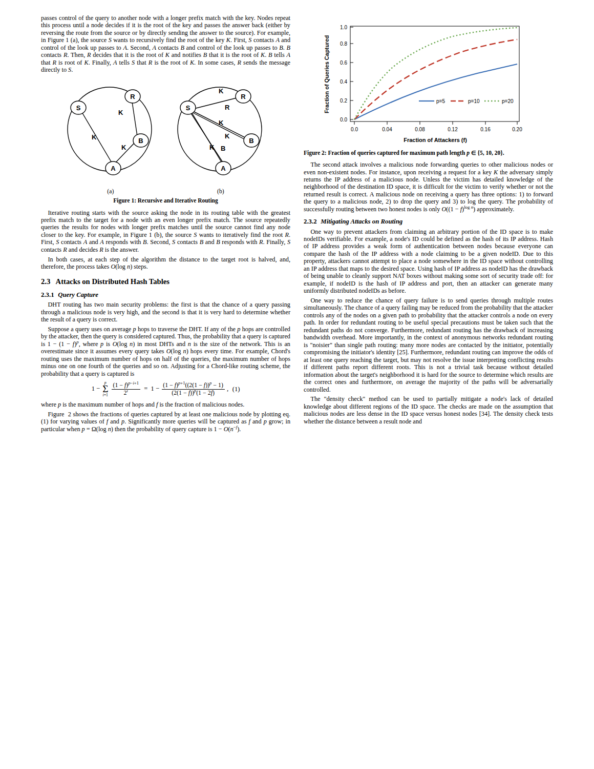passes control of the query to another node with a longer prefix match with the key. Nodes repeat this process until a node decides if it is the root of the key and passes the answer back (either by reversing the route from the source or by directly sending the answer to the source). For example, in Figure 1 (a), the source S wants to recursively find the root of the key K. First, S contacts A and control of the look up passes to A. Second, A contacts B and control of the look up passes to B. B contacts R. Then, R decides that it is the root of K and notifies B that it is the root of K. B tells A that R is root of K. Finally, A tells S that R is the root of K. In some cases, R sends the message directly to S.
S R B A K K K S R B A K R K K K B
(a) (b)
Figure 1: Recursive and Iterative Routing
Iterative routing starts with the source asking the node in its routing table with the greatest prefix match to the target for a node with an even longer prefix match. The source repeatedly queries the results for nodes with longer prefix matches until the source cannot find any node closer to the key. For example, in Figure 1 (b), the source S wants to iteratively find the root R. First, S contacts A and A responds with B. Second, S contacts B and B responds with R. Finally, S contacts R and decides R is the answer.
In both cases, at each step of the algorithm the distance to the target root is halved, and, therefore, the process takes O(log n) steps.
2.3 Attacks on Distributed Hash Tables
2.3.1 Query Capture
DHT routing has two main security problems: the first is that the chance of a query passing through a malicious node is very high, and the second is that it is very hard to determine whether the result of a query is correct.
Suppose a query uses on average p hops to traverse the DHT. If any of the p hops are controlled by the attacker, then the query is considered captured. Thus, the probability that a query is captured is 1 − (1 − f)p, where p is O(log n) in most DHTs and n is the size of the network. This is an overestimate since it assumes every query takes O(log n) hops every time. For example, Chord's routing uses the maximum number of hops on half of the queries, the maximum number of hops minus one on one fourth of the queries and so on. Adjusting for a Chord-like routing scheme, the probability that a query is captured is
1 − p Σ i=1 (1 − f)p−i+1 2i = 1 − (1 − f)p+1((2(1 − f))p − 1) (2(1 − f))p(1 − 2f) , (1)
where p is the maximum number of hops and f is the fraction of malicious nodes.
Figure 2 shows the fractions of queries captured by at least one malicious node by plotting eq. (1) for varying values of f and p. Significantly more queries will be captured as f and p grow; in particular when p = Ω(log n) then the probability of query capture is 1 − O(n−f).
0.0 0.2 0.4 0.6 0.8 1.0 0.0 0.04 0.08 0.12 0.16 0.20 Fraction of Attackers (f) Fraction of Queries Captured p=5 p=10 p=20
Figure 2: Fraction of queries captured for maximum path length p ∈ {5, 10, 20}.
The second attack involves a malicious node forwarding queries to other malicious nodes or even non-existent nodes. For instance, upon receiving a request for a key K the adversary simply returns the IP address of a malicious node. Unless the victim has detailed knowledge of the neighborhood of the destination ID space, it is difficult for the victim to verify whether or not the returned result is correct. A malicious node on receiving a query has three options: 1) to forward the query to a malicious node, 2) to drop the query and 3) to log the query. The probability of successfully routing between two honest nodes is only O((1 − f)log n) approximately.
2.3.2 Mitigating Attacks on Routing
One way to prevent attackers from claiming an arbitrary portion of the ID space is to make nodeIDs verifiable. For example, a node's ID could be defined as the hash of its IP address. Hash of IP address provides a weak form of authentication between nodes because everyone can compare the hash of the IP address with a node claiming to be a given nodeID. Due to this property, attackers cannot attempt to place a node somewhere in the ID space without controlling an IP address that maps to the desired space. Using hash of IP address as nodeID has the drawback of being unable to cleanly support NAT boxes without making some sort of security trade off: for example, if nodeID is the hash of IP address and port, then an attacker can generate many uniformly distributed nodeIDs as before.
One way to reduce the chance of query failure is to send queries through multiple routes simultaneously. The chance of a query failing may be reduced from the probability that the attacker controls any of the nodes on a given path to probability that the attacker controls a node on every path. In order for redundant routing to be useful special precautions must be taken such that the redundant paths do not converge. Furthermore, redundant routing has the drawback of increasing bandwidth overhead. More importantly, in the context of anonymous networks redundant routing is "noisier" than single path routing: many more nodes are contacted by the initiator, potentially compromising the initiator's identity [25]. Furthermore, redundant routing can improve the odds of at least one query reaching the target, but may not resolve the issue interpreting conflicting results if different paths report different roots. This is not a trivial task because without detailed information about the target's neighborhood it is hard for the source to determine which results are the correct ones and furthermore, on average the majority of the paths will be adversarially controlled.
The "density check" method can be used to partially mitigate a node's lack of detailed knowledge about different regions of the ID space. The checks are made on the assumption that malicious nodes are less dense in the ID space versus honest nodes [34]. The density check tests whether the distance between a result node and